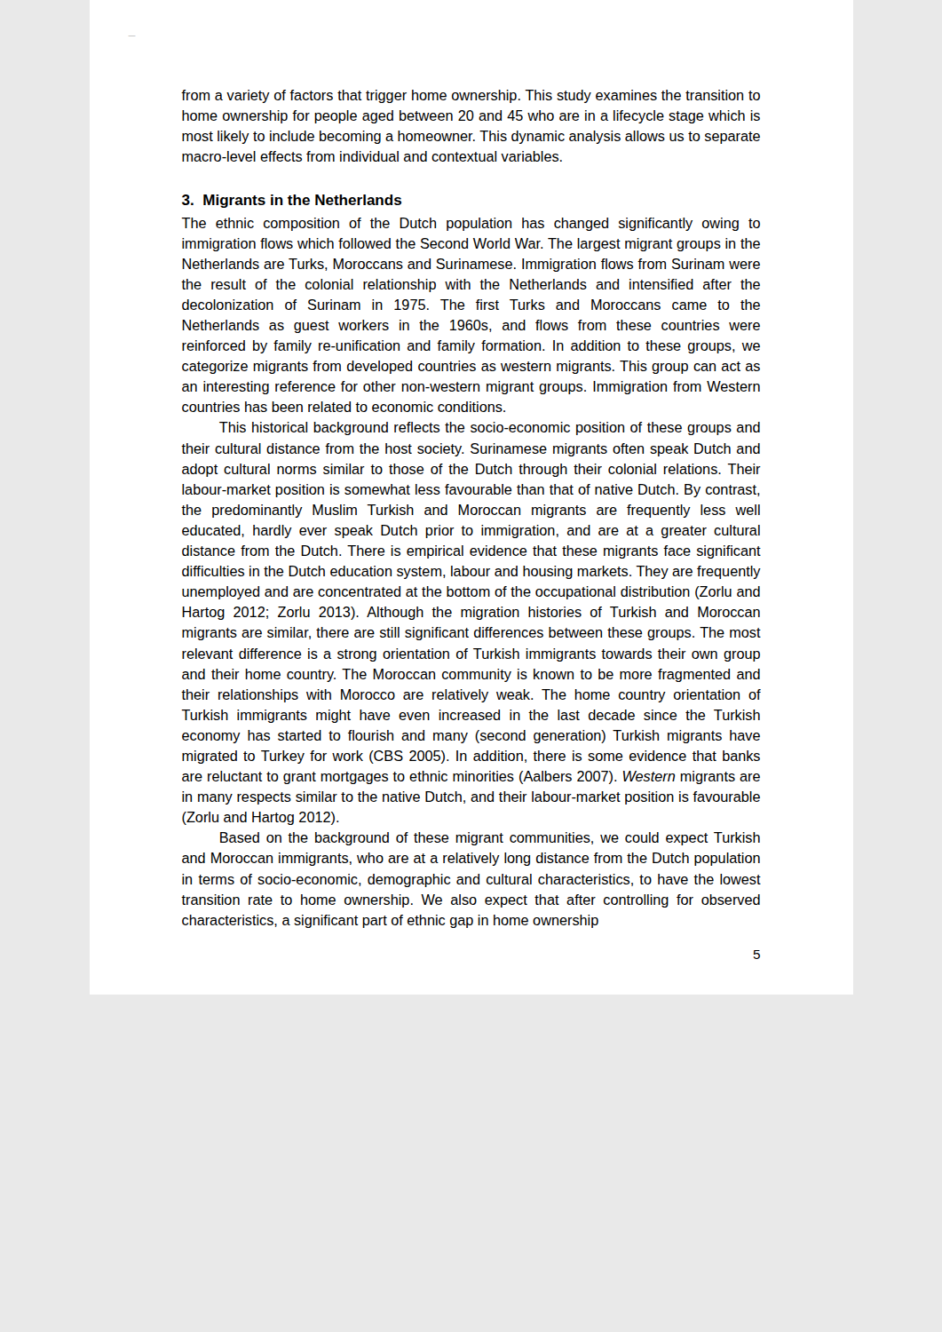—
from a variety of factors that trigger home ownership. This study examines the transition to home ownership for people aged between 20 and 45 who are in a lifecycle stage which is most likely to include becoming a homeowner. This dynamic analysis allows us to separate macro-level effects from individual and contextual variables.
3. Migrants in the Netherlands
The ethnic composition of the Dutch population has changed significantly owing to immigration flows which followed the Second World War. The largest migrant groups in the Netherlands are Turks, Moroccans and Surinamese. Immigration flows from Surinam were the result of the colonial relationship with the Netherlands and intensified after the decolonization of Surinam in 1975. The first Turks and Moroccans came to the Netherlands as guest workers in the 1960s, and flows from these countries were reinforced by family re-unification and family formation. In addition to these groups, we categorize migrants from developed countries as western migrants. This group can act as an interesting reference for other non-western migrant groups. Immigration from Western countries has been related to economic conditions.
This historical background reflects the socio-economic position of these groups and their cultural distance from the host society. Surinamese migrants often speak Dutch and adopt cultural norms similar to those of the Dutch through their colonial relations. Their labour-market position is somewhat less favourable than that of native Dutch. By contrast, the predominantly Muslim Turkish and Moroccan migrants are frequently less well educated, hardly ever speak Dutch prior to immigration, and are at a greater cultural distance from the Dutch. There is empirical evidence that these migrants face significant difficulties in the Dutch education system, labour and housing markets. They are frequently unemployed and are concentrated at the bottom of the occupational distribution (Zorlu and Hartog 2012; Zorlu 2013). Although the migration histories of Turkish and Moroccan migrants are similar, there are still significant differences between these groups. The most relevant difference is a strong orientation of Turkish immigrants towards their own group and their home country. The Moroccan community is known to be more fragmented and their relationships with Morocco are relatively weak. The home country orientation of Turkish immigrants might have even increased in the last decade since the Turkish economy has started to flourish and many (second generation) Turkish migrants have migrated to Turkey for work (CBS 2005). In addition, there is some evidence that banks are reluctant to grant mortgages to ethnic minorities (Aalbers 2007). Western migrants are in many respects similar to the native Dutch, and their labour-market position is favourable (Zorlu and Hartog 2012).
Based on the background of these migrant communities, we could expect Turkish and Moroccan immigrants, who are at a relatively long distance from the Dutch population in terms of socio-economic, demographic and cultural characteristics, to have the lowest transition rate to home ownership. We also expect that after controlling for observed characteristics, a significant part of ethnic gap in home ownership
5